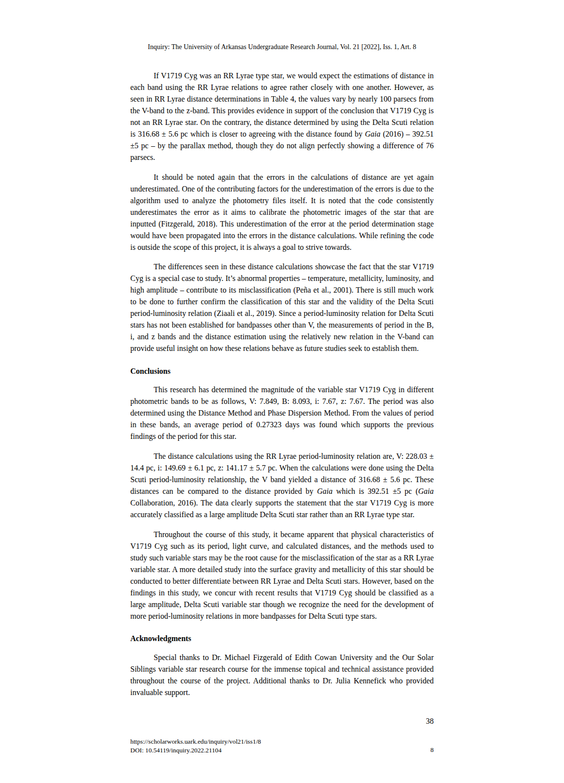Inquiry: The University of Arkansas Undergraduate Research Journal, Vol. 21 [2022], Iss. 1, Art. 8
If V1719 Cyg was an RR Lyrae type star, we would expect the estimations of distance in each band using the RR Lyrae relations to agree rather closely with one another. However, as seen in RR Lyrae distance determinations in Table 4, the values vary by nearly 100 parsecs from the V-band to the z-band. This provides evidence in support of the conclusion that V1719 Cyg is not an RR Lyrae star. On the contrary, the distance determined by using the Delta Scuti relation is 316.68 ± 5.6 pc which is closer to agreeing with the distance found by Gaia (2016) – 392.51 ±5 pc – by the parallax method, though they do not align perfectly showing a difference of 76 parsecs.
It should be noted again that the errors in the calculations of distance are yet again underestimated. One of the contributing factors for the underestimation of the errors is due to the algorithm used to analyze the photometry files itself. It is noted that the code consistently underestimates the error as it aims to calibrate the photometric images of the star that are inputted (Fitzgerald, 2018). This underestimation of the error at the period determination stage would have been propagated into the errors in the distance calculations. While refining the code is outside the scope of this project, it is always a goal to strive towards.
The differences seen in these distance calculations showcase the fact that the star V1719 Cyg is a special case to study. It’s abnormal properties – temperature, metallicity, luminosity, and high amplitude – contribute to its misclassification (Peña et al., 2001). There is still much work to be done to further confirm the classification of this star and the validity of the Delta Scuti period-luminosity relation (Ziaali et al., 2019). Since a period-luminosity relation for Delta Scuti stars has not been established for bandpasses other than V, the measurements of period in the B, i, and z bands and the distance estimation using the relatively new relation in the V-band can provide useful insight on how these relations behave as future studies seek to establish them.
Conclusions
This research has determined the magnitude of the variable star V1719 Cyg in different photometric bands to be as follows, V: 7.849, B: 8.093, i: 7.67, z: 7.67. The period was also determined using the Distance Method and Phase Dispersion Method. From the values of period in these bands, an average period of 0.27323 days was found which supports the previous findings of the period for this star.
The distance calculations using the RR Lyrae period-luminosity relation are, V: 228.03 ± 14.4 pc, i: 149.69 ± 6.1 pc, z: 141.17 ± 5.7 pc. When the calculations were done using the Delta Scuti period-luminosity relationship, the V band yielded a distance of 316.68 ± 5.6 pc. These distances can be compared to the distance provided by Gaia which is 392.51 ±5 pc (Gaia Collaboration, 2016). The data clearly supports the statement that the star V1719 Cyg is more accurately classified as a large amplitude Delta Scuti star rather than an RR Lyrae type star.
Throughout the course of this study, it became apparent that physical characteristics of V1719 Cyg such as its period, light curve, and calculated distances, and the methods used to study such variable stars may be the root cause for the misclassification of the star as a RR Lyrae variable star. A more detailed study into the surface gravity and metallicity of this star should be conducted to better differentiate between RR Lyrae and Delta Scuti stars. However, based on the findings in this study, we concur with recent results that V1719 Cyg should be classified as a large amplitude, Delta Scuti variable star though we recognize the need for the development of more period-luminosity relations in more bandpasses for Delta Scuti type stars.
Acknowledgments
Special thanks to Dr. Michael Fizgerald of Edith Cowan University and the Our Solar Siblings variable star research course for the immense topical and technical assistance provided throughout the course of the project. Additional thanks to Dr. Julia Kennefick who provided invaluable support.
38
https://scholarworks.uark.edu/inquiry/vol21/iss1/8
DOI: 10.54119/inquiry.2022.21104
8